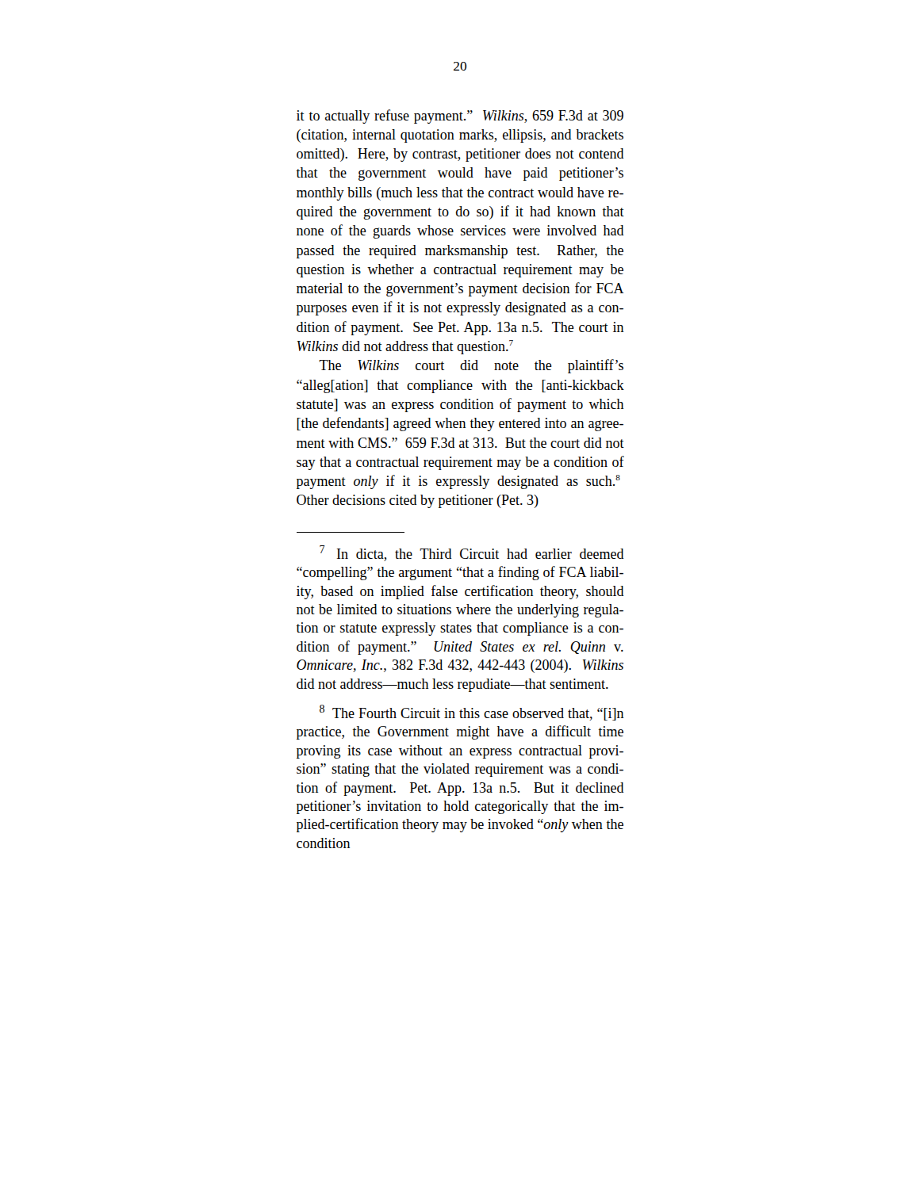20
it to actually refuse payment.” Wilkins, 659 F.3d at 309 (citation, internal quotation marks, ellipsis, and brackets omitted). Here, by contrast, petitioner does not contend that the government would have paid petitioner’s monthly bills (much less that the contract would have required the government to do so) if it had known that none of the guards whose services were involved had passed the required marksmanship test. Rather, the question is whether a contractual requirement may be material to the government’s payment decision for FCA purposes even if it is not expressly designated as a condition of payment. See Pet. App. 13a n.5. The court in Wilkins did not address that question.7
The Wilkins court did note the plaintiff’s “alleg[ation] that compliance with the [anti-kickback statute] was an express condition of payment to which [the defendants] agreed when they entered into an agreement with CMS.” 659 F.3d at 313. But the court did not say that a contractual requirement may be a condition of payment only if it is expressly designated as such.8 Other decisions cited by petitioner (Pet. 3)
7 In dicta, the Third Circuit had earlier deemed “compelling” the argument “that a finding of FCA liability, based on implied false certification theory, should not be limited to situations where the underlying regulation or statute expressly states that compliance is a condition of payment.” United States ex rel. Quinn v. Omnicare, Inc., 382 F.3d 432, 442-443 (2004). Wilkins did not address—much less repudiate—that sentiment.
8 The Fourth Circuit in this case observed that, “[i]n practice, the Government might have a difficult time proving its case without an express contractual provision” stating that the violated requirement was a condition of payment. Pet. App. 13a n.5. But it declined petitioner’s invitation to hold categorically that the implied-certification theory may be invoked “only when the condition